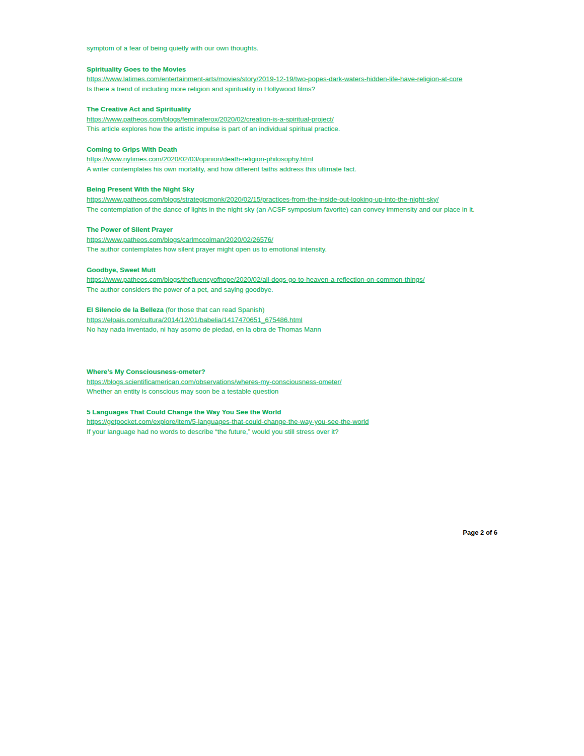symptom of a fear of being quietly with our own thoughts.
Spirituality Goes to the Movies
https://www.latimes.com/entertainment-arts/movies/story/2019-12-19/two-popes-dark-waters-hidden-life-have-religion-at-core
Is there a trend of including more religion and spirituality in Hollywood films?
The Creative Act and Spirituality
https://www.patheos.com/blogs/feminaferox/2020/02/creation-is-a-spiritual-project/
This article explores how the artistic impulse is part of an individual spiritual practice.
Coming to Grips With Death
https://www.nytimes.com/2020/02/03/opinion/death-religion-philosophy.html
A writer contemplates his own mortality, and how different faiths address this ultimate fact.
Being Present With the Night Sky
https://www.patheos.com/blogs/strategicmonk/2020/02/15/practices-from-the-inside-out-looking-up-into-the-night-sky/
The contemplation of the dance of lights in the night sky (an ACSF symposium favorite) can convey immensity and our place in it.
The Power of Silent Prayer
https://www.patheos.com/blogs/carlmccolman/2020/02/26576/
The author contemplates how silent prayer might open us to emotional intensity.
Goodbye, Sweet Mutt
https://www.patheos.com/blogs/thefluencyofhope/2020/02/all-dogs-go-to-heaven-a-reflection-on-common-things/
The author considers the power of a pet, and saying goodbye.
El Silencio de la Belleza (for those that can read Spanish)
https://elpais.com/cultura/2014/12/01/babelia/1417470651_675486.html
No hay nada inventado, ni hay asomo de piedad, en la obra de Thomas Mann
Where’s My Consciousness-ometer?
https://blogs.scientificamerican.com/observations/wheres-my-consciousness-ometer/
Whether an entity is conscious may soon be a testable question
5 Languages That Could Change the Way You See the World
https://getpocket.com/explore/item/5-languages-that-could-change-the-way-you-see-the-world
If your language had no words to describe “the future,” would you still stress over it?
Page 2 of 6